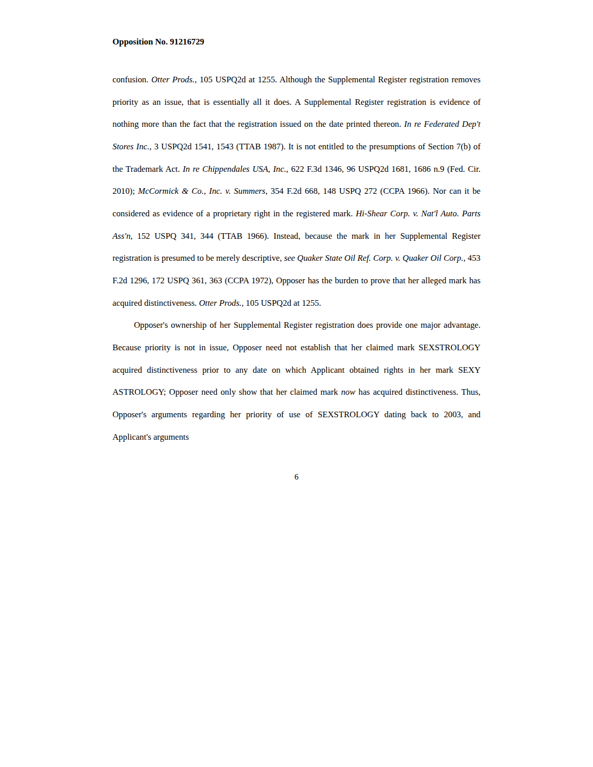Opposition No. 91216729
confusion. Otter Prods., 105 USPQ2d at 1255. Although the Supplemental Register registration removes priority as an issue, that is essentially all it does. A Supplemental Register registration is evidence of nothing more than the fact that the registration issued on the date printed thereon. In re Federated Dep't Stores Inc., 3 USPQ2d 1541, 1543 (TTAB 1987). It is not entitled to the presumptions of Section 7(b) of the Trademark Act. In re Chippendales USA, Inc., 622 F.3d 1346, 96 USPQ2d 1681, 1686 n.9 (Fed. Cir. 2010); McCormick & Co., Inc. v. Summers, 354 F.2d 668, 148 USPQ 272 (CCPA 1966). Nor can it be considered as evidence of a proprietary right in the registered mark. Hi-Shear Corp. v. Nat'l Auto. Parts Ass'n, 152 USPQ 341, 344 (TTAB 1966). Instead, because the mark in her Supplemental Register registration is presumed to be merely descriptive, see Quaker State Oil Ref. Corp. v. Quaker Oil Corp., 453 F.2d 1296, 172 USPQ 361, 363 (CCPA 1972), Opposer has the burden to prove that her alleged mark has acquired distinctiveness. Otter Prods., 105 USPQ2d at 1255.
Opposer's ownership of her Supplemental Register registration does provide one major advantage. Because priority is not in issue, Opposer need not establish that her claimed mark SEXSTROLOGY acquired distinctiveness prior to any date on which Applicant obtained rights in her mark SEXY ASTROLOGY; Opposer need only show that her claimed mark now has acquired distinctiveness. Thus, Opposer's arguments regarding her priority of use of SEXSTROLOGY dating back to 2003, and Applicant's arguments
6